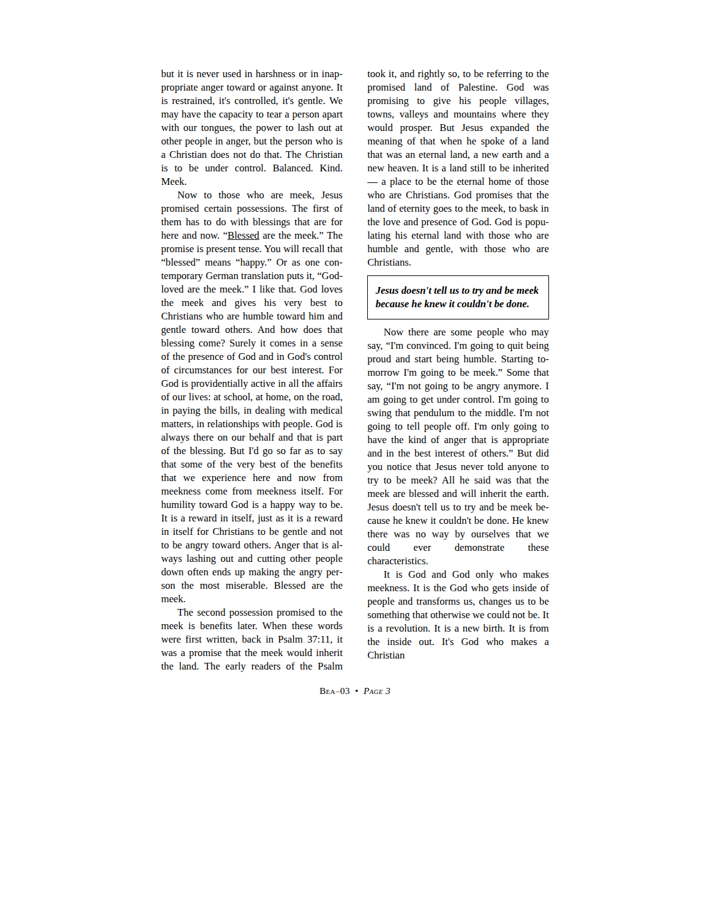but it is never used in harshness or in inappropriate anger toward or against anyone. It is restrained, it's controlled, it's gentle. We may have the capacity to tear a person apart with our tongues, the power to lash out at other people in anger, but the person who is a Christian does not do that. The Christian is to be under control. Balanced. Kind. Meek.
Now to those who are meek, Jesus promised certain possessions. The first of them has to do with blessings that are for here and now. “Blessed are the meek.” The promise is present tense. You will recall that “blessed” means “happy.” Or as one contemporary German translation puts it, “God-loved are the meek.” I like that. God loves the meek and gives his very best to Christians who are humble toward him and gentle toward others. And how does that blessing come? Surely it comes in a sense of the presence of God and in God's control of circumstances for our best interest. For God is providentially active in all the affairs of our lives: at school, at home, on the road, in paying the bills, in dealing with medical matters, in relationships with people. God is always there on our behalf and that is part of the blessing. But I'd go so far as to say that some of the very best of the benefits that we experience here and now from meekness come from meekness itself. For humility toward God is a happy way to be. It is a reward in itself, just as it is a reward in itself for Christians to be gentle and not to be angry toward others. Anger that is always lashing out and cutting other people down often ends up making the angry person the most miserable. Blessed are the meek.
The second possession promised to the meek is benefits later. When these words were first written, back in Psalm 37:11, it was a promise that the meek would inherit the land. The early readers of the Psalm took it, and rightly so, to be referring to the promised land of Palestine. God was promising to give his people villages, towns, valleys and mountains where they would prosper. But Jesus expanded the meaning of that when he spoke of a land that was an eternal land, a new earth and a new heaven. It is a land still to be inherited — a place to be the eternal home of those who are Christians. God promises that the land of eternity goes to the meek, to bask in the love and presence of God. God is populating his eternal land with those who are humble and gentle, with those who are Christians.
Jesus doesn't tell us to try and be meek because he knew it couldn't be done.
Now there are some people who may say, “I'm convinced. I'm going to quit being proud and start being humble. Starting tomorrow I'm going to be meek.” Some that say, “I'm not going to be angry anymore. I am going to get under control. I'm going to swing that pendulum to the middle. I'm not going to tell people off. I'm only going to have the kind of anger that is appropriate and in the best interest of others.” But did you notice that Jesus never told anyone to try to be meek? All he said was that the meek are blessed and will inherit the earth. Jesus doesn't tell us to try and be meek because he knew it couldn't be done. He knew there was no way by ourselves that we could ever demonstrate these characteristics.
It is God and God only who makes meekness. It is the God who gets inside of people and transforms us, changes us to be something that otherwise we could not be. It is a revolution. It is a new birth. It is from the inside out. It's God who makes a Christian
Bea–03 • Page 3